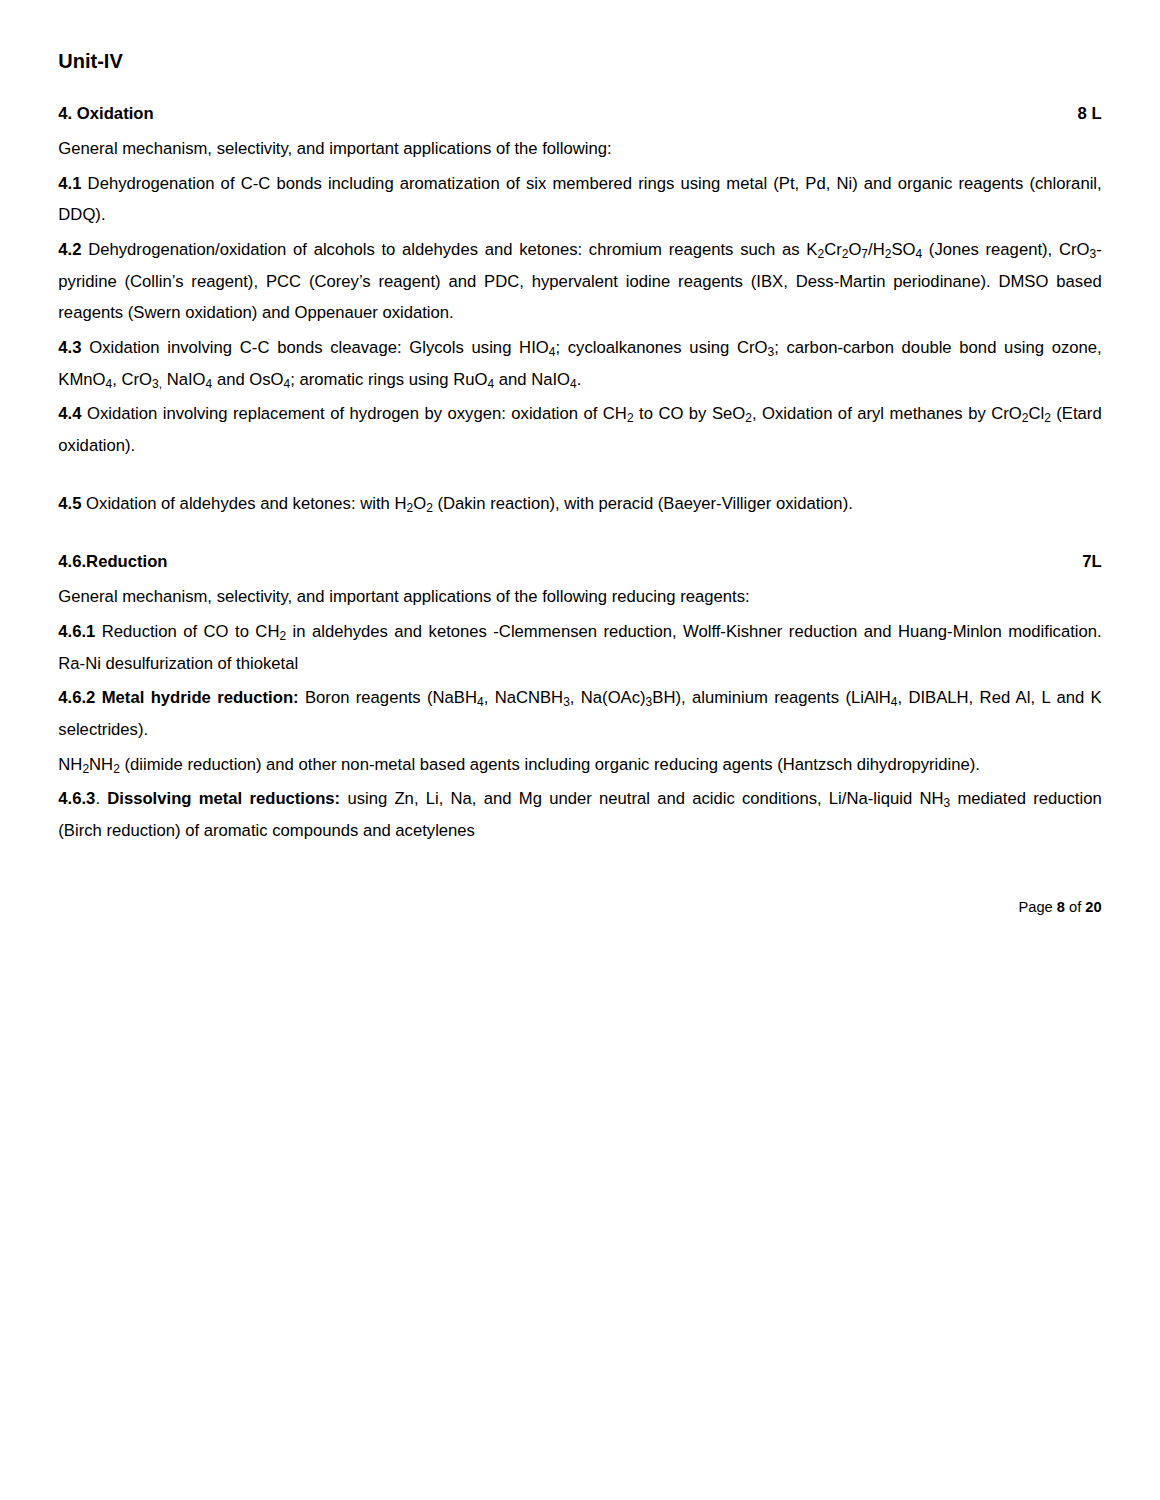Unit-IV
4. Oxidation 8 L
General mechanism, selectivity, and important applications of the following:
4.1 Dehydrogenation of C-C bonds including aromatization of six membered rings using metal (Pt, Pd, Ni) and organic reagents (chloranil, DDQ).
4.2 Dehydrogenation/oxidation of alcohols to aldehydes and ketones: chromium reagents such as K2Cr2O7/H2SO4 (Jones reagent), CrO3-pyridine (Collin’s reagent), PCC (Corey’s reagent) and PDC, hypervalent iodine reagents (IBX, Dess-Martin periodinane). DMSO based reagents (Swern oxidation) and Oppenauer oxidation.
4.3 Oxidation involving C-C bonds cleavage: Glycols using HIO4; cycloalkanones using CrO3; carbon-carbon double bond using ozone, KMnO4, CrO3, NaIO4 and OsO4; aromatic rings using RuO4 and NaIO4.
4.4 Oxidation involving replacement of hydrogen by oxygen: oxidation of CH2 to CO by SeO2, Oxidation of aryl methanes by CrO2Cl2 (Etard oxidation).
4.5 Oxidation of aldehydes and ketones: with H2O2 (Dakin reaction), with peracid (Baeyer-Villiger oxidation).
4.6.Reduction 7L
General mechanism, selectivity, and important applications of the following reducing reagents:
4.6.1 Reduction of CO to CH2 in aldehydes and ketones -Clemmensen reduction, Wolff-Kishner reduction and Huang-Minlon modification. Ra-Ni desulfurization of thioketal
4.6.2 Metal hydride reduction: Boron reagents (NaBH4, NaCNBH3, Na(OAc)3BH), aluminium reagents (LiAlH4, DIBALH, Red Al, L and K selectrides).
NH2NH2 (diimide reduction) and other non-metal based agents including organic reducing agents (Hantzsch dihydropyridine).
4.6.3. Dissolving metal reductions: using Zn, Li, Na, and Mg under neutral and acidic conditions, Li/Na-liquid NH3 mediated reduction (Birch reduction) of aromatic compounds and acetylenes
Page 8 of 20